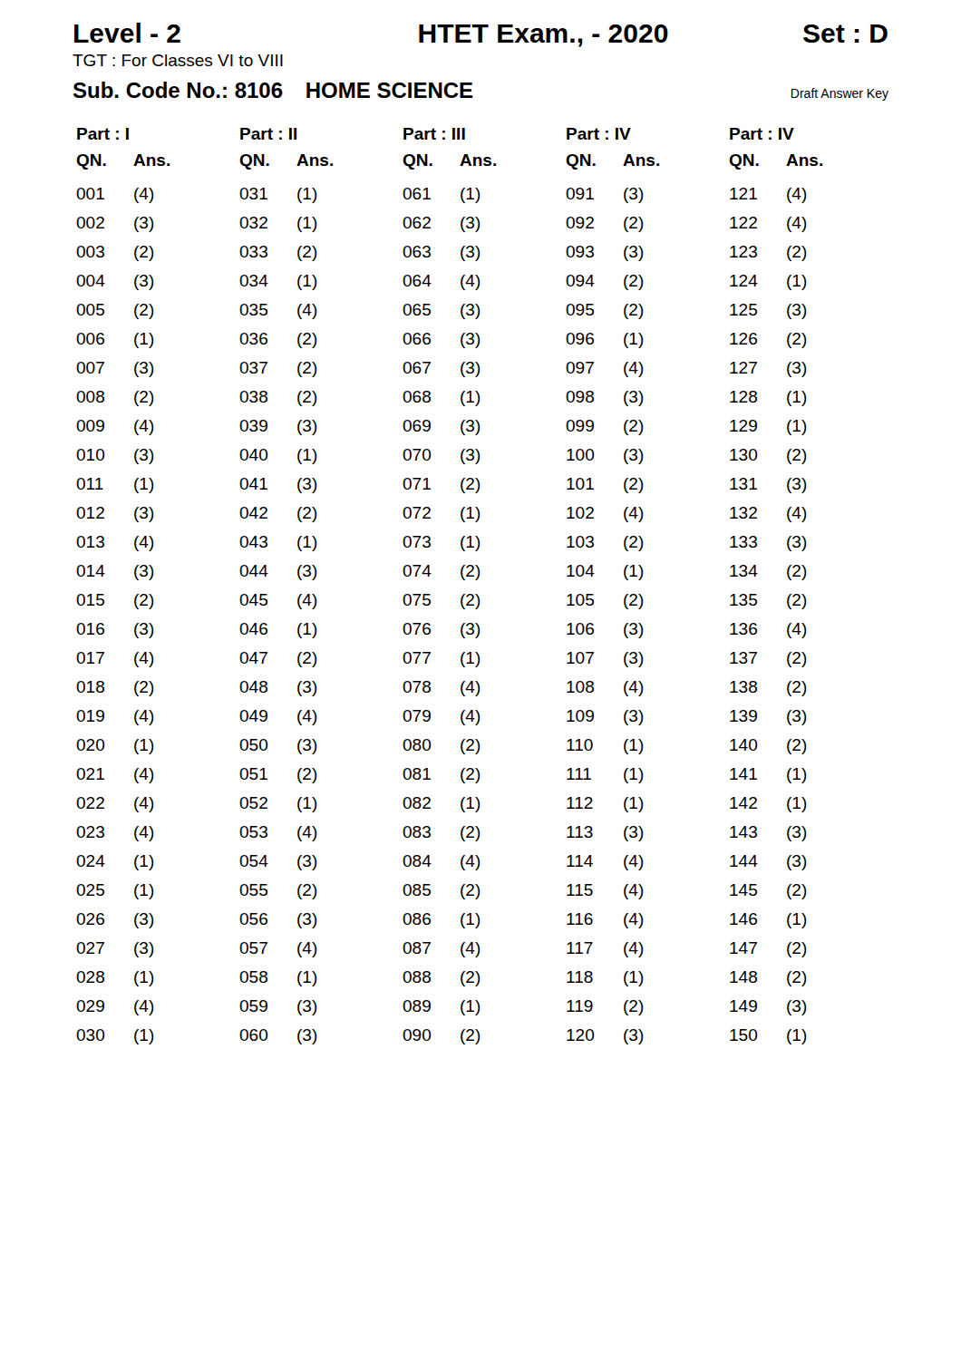Level - 2
TGT : For Classes VI to VIII
HTET Exam., - 2020
Set : D
Sub. Code No.: 8106 HOME SCIENCE
Draft Answer Key
| Part : I | Part : II | Part : III | Part : IV | Part : IV |
| --- | --- | --- | --- | --- |
| QN. | Ans. | QN. | Ans. | QN. | Ans. | QN. | Ans. | QN. | Ans. |
| 001 | (4) | 031 | (1) | 061 | (1) | 091 | (3) | 121 | (4) |
| 002 | (3) | 032 | (1) | 062 | (3) | 092 | (2) | 122 | (4) |
| 003 | (2) | 033 | (2) | 063 | (3) | 093 | (3) | 123 | (2) |
| 004 | (3) | 034 | (1) | 064 | (4) | 094 | (2) | 124 | (1) |
| 005 | (2) | 035 | (4) | 065 | (3) | 095 | (2) | 125 | (3) |
| 006 | (1) | 036 | (2) | 066 | (3) | 096 | (1) | 126 | (2) |
| 007 | (3) | 037 | (2) | 067 | (3) | 097 | (4) | 127 | (3) |
| 008 | (2) | 038 | (2) | 068 | (1) | 098 | (3) | 128 | (1) |
| 009 | (4) | 039 | (3) | 069 | (3) | 099 | (2) | 129 | (1) |
| 010 | (3) | 040 | (1) | 070 | (3) | 100 | (3) | 130 | (2) |
| 011 | (1) | 041 | (3) | 071 | (2) | 101 | (2) | 131 | (3) |
| 012 | (3) | 042 | (2) | 072 | (1) | 102 | (4) | 132 | (4) |
| 013 | (4) | 043 | (1) | 073 | (1) | 103 | (2) | 133 | (3) |
| 014 | (3) | 044 | (3) | 074 | (2) | 104 | (1) | 134 | (2) |
| 015 | (2) | 045 | (4) | 075 | (2) | 105 | (2) | 135 | (2) |
| 016 | (3) | 046 | (1) | 076 | (3) | 106 | (3) | 136 | (4) |
| 017 | (4) | 047 | (2) | 077 | (1) | 107 | (3) | 137 | (2) |
| 018 | (2) | 048 | (3) | 078 | (4) | 108 | (4) | 138 | (2) |
| 019 | (4) | 049 | (4) | 079 | (4) | 109 | (3) | 139 | (3) |
| 020 | (1) | 050 | (3) | 080 | (2) | 110 | (1) | 140 | (2) |
| 021 | (4) | 051 | (2) | 081 | (2) | 111 | (1) | 141 | (1) |
| 022 | (4) | 052 | (1) | 082 | (1) | 112 | (1) | 142 | (1) |
| 023 | (4) | 053 | (4) | 083 | (2) | 113 | (3) | 143 | (3) |
| 024 | (1) | 054 | (3) | 084 | (4) | 114 | (4) | 144 | (3) |
| 025 | (1) | 055 | (2) | 085 | (2) | 115 | (4) | 145 | (2) |
| 026 | (3) | 056 | (3) | 086 | (1) | 116 | (4) | 146 | (1) |
| 027 | (3) | 057 | (4) | 087 | (4) | 117 | (4) | 147 | (2) |
| 028 | (1) | 058 | (1) | 088 | (2) | 118 | (1) | 148 | (2) |
| 029 | (4) | 059 | (3) | 089 | (1) | 119 | (2) | 149 | (3) |
| 030 | (1) | 060 | (3) | 090 | (2) | 120 | (3) | 150 | (1) |